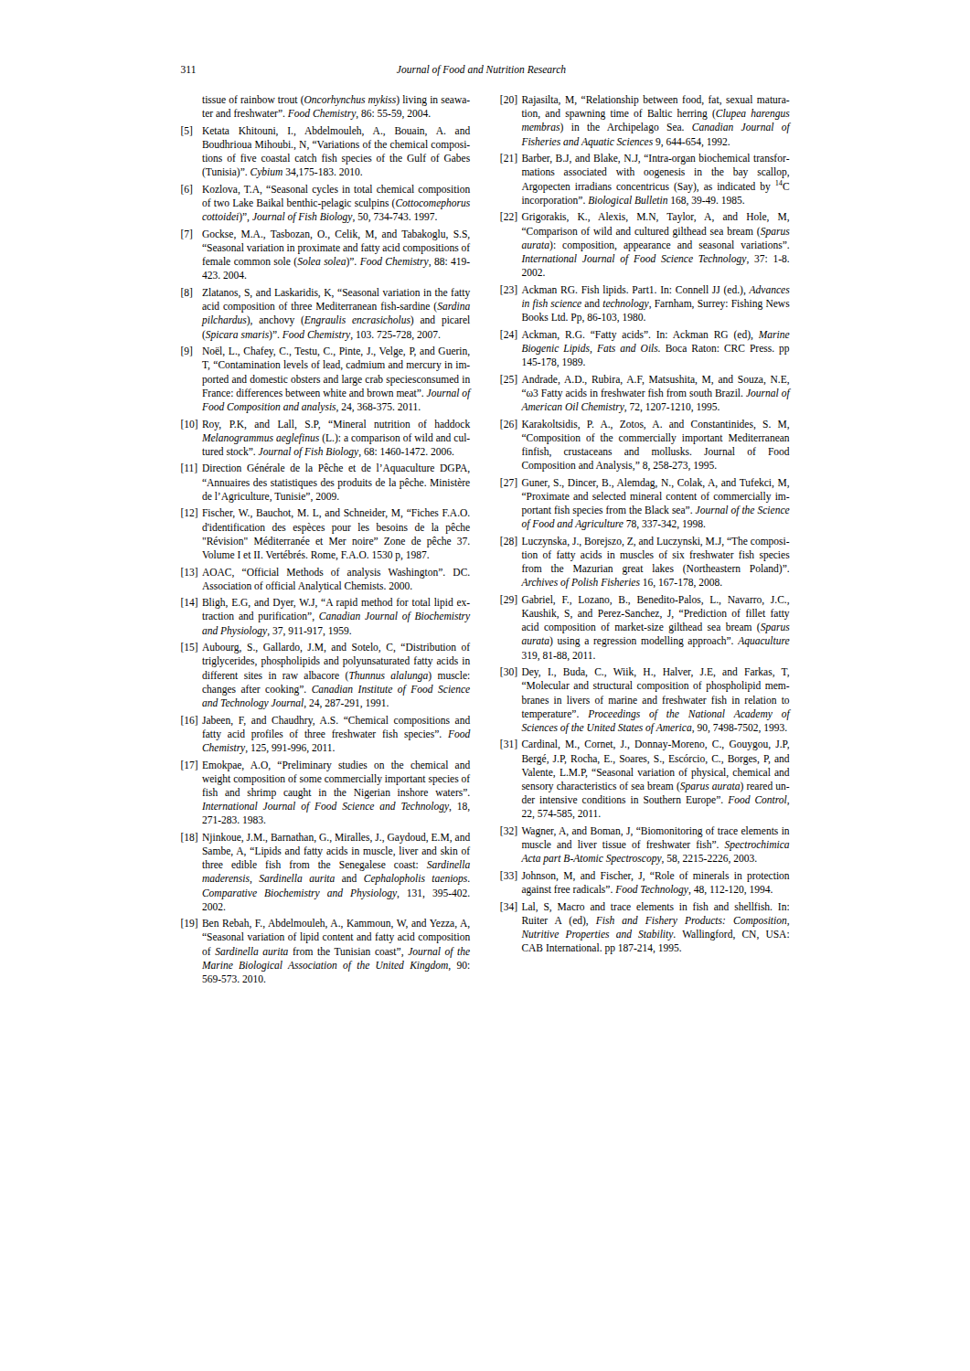311
Journal of Food and Nutrition Research
tissue of rainbow trout (Oncorhynchus mykiss) living in seawater and freshwater”. Food Chemistry, 86: 55-59, 2004.
[5] Ketata Khitouni, I., Abdelmouleh, A., Bouain, A. and Boudhrioua Mihoubi., N, “Variations of the chemical compositions of five coastal catch fish species of the Gulf of Gabes (Tunisia)”. Cybium 34,175-183. 2010.
[6] Kozlova, T.A, “Seasonal cycles in total chemical composition of two Lake Baikal benthic-pelagic sculpins (Cottocomephorus cottoidei)”, Journal of Fish Biology, 50, 734-743. 1997.
[7] Gockse, M.A., Tasbozan, O., Celik, M, and Tabakoglu, S.S, “Seasonal variation in proximate and fatty acid compositions of female common sole (Solea solea)”. Food Chemistry, 88: 419-423. 2004.
[8] Zlatanos, S, and Laskaridis, K, “Seasonal variation in the fatty acid composition of three Mediterranean fish-sardine (Sardina pilchardus), anchovy (Engraulis encrasicholus) and picarel (Spicara smaris)”. Food Chemistry, 103. 725-728, 2007.
[9] Noël, L., Chafey, C., Testu, C., Pinte, J., Velge, P, and Guerin, T, “Contamination levels of lead, cadmium and mercury in imported and domestic obsters and large crab speciesconsumed in France: differences between white and brown meat”. Journal of Food Composition and analysis, 24, 368-375. 2011.
[10] Roy, P.K, and Lall, S.P, “Mineral nutrition of haddock Melanogrammus aeglefinus (L.): a comparison of wild and cultured stock”. Journal of Fish Biology, 68: 1460-1472. 2006.
[11] Direction Générale de la Pêche et de l’Aquaculture DGPA, “Annuaires des statistiques des produits de la pêche. Ministère de l’Agriculture, Tunisie”, 2009.
[12] Fischer, W., Bauchot, M. L, and Schneider, M, “Fiches F.A.O. d'identification des espèces pour les besoins de la pêche "Révision" Méditerranée et Mer noire” Zone de pêche 37. Volume I et II. Vertébrés. Rome, F.A.O. 1530 p, 1987.
[13] AOAC, “Official Methods of analysis Washington”. DC. Association of official Analytical Chemists. 2000.
[14] Bligh, E.G, and Dyer, W.J, “A rapid method for total lipid extraction and purification”, Canadian Journal of Biochemistry and Physiology, 37, 911-917, 1959.
[15] Aubourg, S., Gallardo, J.M, and Sotelo, C, “Distribution of triglycerides, phospholipids and polyunsaturated fatty acids in different sites in raw albacore (Thunnus alalunga) muscle: changes after cooking”. Canadian Institute of Food Science and Technology Journal, 24, 287-291, 1991.
[16] Jabeen, F, and Chaudhry, A.S. “Chemical compositions and fatty acid profiles of three freshwater fish species”. Food Chemistry, 125, 991-996, 2011.
[17] Emokpae, A.O, “Preliminary studies on the chemical and weight composition of some commercially important species of fish and shrimp caught in the Nigerian inshore waters”. International Journal of Food Science and Technology, 18, 271-283. 1983.
[18] Njinkoue, J.M., Barnathan, G., Miralles, J., Gaydoud, E.M, and Sambe, A, “Lipids and fatty acids in muscle, liver and skin of three edible fish from the Senegalese coast: Sardinella maderensis, Sardinella aurita and Cephalopholis taeniops. Comparative Biochemistry and Physiology, 131, 395-402. 2002.
[19] Ben Rebah, F., Abdelmouleh, A., Kammoun, W, and Yezza, A, “Seasonal variation of lipid content and fatty acid composition of Sardinella aurita from the Tunisian coast”, Journal of the Marine Biological Association of the United Kingdom, 90: 569-573. 2010.
[20] Rajasilta, M, “Relationship between food, fat, sexual maturation, and spawning time of Baltic herring (Clupea harengus membras) in the Archipelago Sea. Canadian Journal of Fisheries and Aquatic Sciences 9, 644-654, 1992.
[21] Barber, B.J, and Blake, N.J, “Intra-organ biochemical transformations associated with oogenesis in the bay scallop, Argopecten irradians concentricus (Say), as indicated by 14C incorporation”. Biological Bulletin 168, 39-49. 1985.
[22] Grigorakis, K., Alexis, M.N, Taylor, A, and Hole, M, “Comparison of wild and cultured gilthead sea bream (Sparus aurata): composition, appearance and seasonal variations”. International Journal of Food Science Technology, 37: 1-8. 2002.
[23] Ackman RG. Fish lipids. Part1. In: Connell JJ (ed.), Advances in fish science and technology, Farnham, Surrey: Fishing News Books Ltd. Pp, 86-103, 1980.
[24] Ackman, R.G. “Fatty acids”. In: Ackman RG (ed), Marine Biogenic Lipids, Fats and Oils. Boca Raton: CRC Press. pp 145-178, 1989.
[25] Andrade, A.D., Rubira, A.F, Matsushita, M, and Souza, N.E, “ω3 Fatty acids in freshwater fish from south Brazil. Journal of American Oil Chemistry, 72, 1207-1210, 1995.
[26] Karakoltsidis, P. A., Zotos, A. and Constantinides, S. M, “Composition of the commercially important Mediterranean finfish, crustaceans and mollusks. Journal of Food Composition and Analysis,” 8, 258-273, 1995.
[27] Guner, S., Dincer, B., Alemdag, N., Colak, A, and Tufekci, M, “Proximate and selected mineral content of commercially important fish species from the Black sea”. Journal of the Science of Food and Agriculture 78, 337-342, 1998.
[28] Luczynska, J., Borejszo, Z, and Luczynski, M.J, “The composition of fatty acids in muscles of six freshwater fish species from the Mazurian great lakes (Northeastern Poland)”. Archives of Polish Fisheries 16, 167-178, 2008.
[29] Gabriel, F., Lozano, B., Benedito-Palos, L., Navarro, J.C., Kaushik, S, and Perez-Sanchez, J, “Prediction of fillet fatty acid composition of market-size gilthead sea bream (Sparus aurata) using a regression modelling approach”. Aquaculture 319, 81-88, 2011.
[30] Dey, I., Buda, C., Wiik, H., Halver, J.E, and Farkas, T, “Molecular and structural composition of phospholipid membranes in livers of marine and freshwater fish in relation to temperature”. Proceedings of the National Academy of Sciences of the United States of America, 90, 7498-7502, 1993.
[31] Cardinal, M., Cornet, J., Donnay-Moreno, C., Gouygou, J.P, Bergé, J.P, Rocha, E., Soares, S., Escórcio, C., Borges, P, and Valente, L.M.P, “Seasonal variation of physical, chemical and sensory characteristics of sea bream (Sparus aurata) reared under intensive conditions in Southern Europe”. Food Control, 22, 574-585, 2011.
[32] Wagner, A, and Boman, J, “Biomonitoring of trace elements in muscle and liver tissue of freshwater fish”. Spectrochimica Acta part B-Atomic Spectroscopy, 58, 2215-2226, 2003.
[33] Johnson, M, and Fischer, J, “Role of minerals in protection against free radicals”. Food Technology, 48, 112-120, 1994.
[34] Lal, S, Macro and trace elements in fish and shellfish. In: Ruiter A (ed), Fish and Fishery Products: Composition, Nutritive Properties and Stability. Wallingford, CN, USA: CAB International. pp 187-214, 1995.